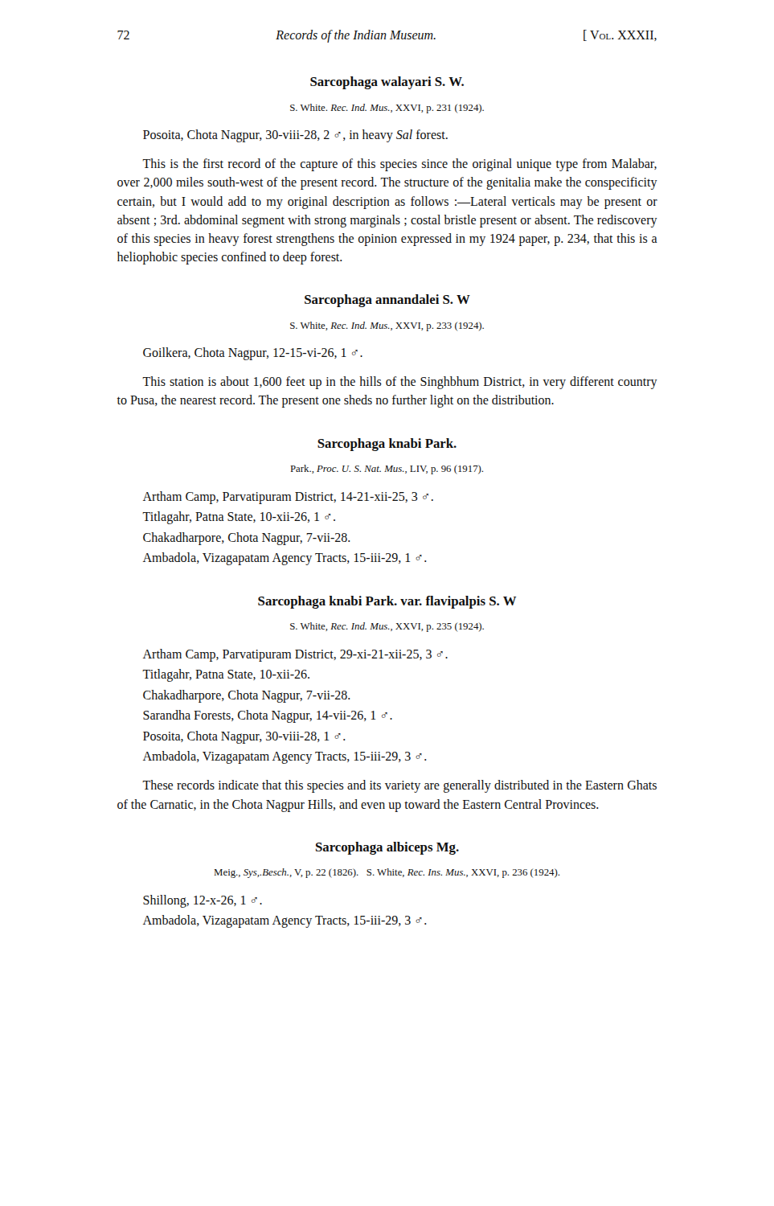72 Records of the Indian Museum. [ Vol. XXXII,
Sarcophaga walayari S. W.
S. White. Rec. Ind. Mus., XXVI, p. 231 (1924).
Posoita, Chota Nagpur, 30-viii-28, 2 ♂, in heavy Sal forest.
This is the first record of the capture of this species since the original unique type from Malabar, over 2,000 miles south-west of the present record. The structure of the genitalia make the conspecificity certain, but I would add to my original description as follows :—Lateral verticals may be present or absent ; 3rd. abdominal segment with strong marginals ; costal bristle present or absent. The rediscovery of this species in heavy forest strengthens the opinion expressed in my 1924 paper, p. 234, that this is a heliophobic species confined to deep forest.
Sarcophaga annandalei S. W
S. White, Rec. Ind. Mus., XXVI, p. 233 (1924).
Goilkera, Chota Nagpur, 12-15-vi-26, 1 ♂.
This station is about 1,600 feet up in the hills of the Singhbhum District, in very different country to Pusa, the nearest record. The present one sheds no further light on the distribution.
Sarcophaga knabi Park.
Park., Proc. U. S. Nat. Mus., LIV, p. 96 (1917).
Artham Camp, Parvatipuram District, 14-21-xii-25, 3 ♂.
Titlagahr, Patna State, 10-xii-26, 1 ♂.
Chakadharpore, Chota Nagpur, 7-vii-28.
Ambadola, Vizagapatam Agency Tracts, 15-iii-29, 1 ♂.
Sarcophaga knabi Park. var. flavipalpis S. W
S. White, Rec. Ind. Mus., XXVI, p. 235 (1924).
Artham Camp, Parvatipuram District, 29-xi-21-xii-25, 3 ♂.
Titlagahr, Patna State, 10-xii-26.
Chakadharpore, Chota Nagpur, 7-vii-28.
Sarandha Forests, Chota Nagpur, 14-vii-26, 1 ♂.
Posoita, Chota Nagpur, 30-viii-28, 1 ♂.
Ambadola, Vizagapatam Agency Tracts, 15-iii-29, 3 ♂.
These records indicate that this species and its variety are generally distributed in the Eastern Ghats of the Carnatic, in the Chota Nagpur Hills, and even up toward the Eastern Central Provinces.
Sarcophaga albiceps Mg.
Meig., Sys,.Besch., V, p. 22 (1826). S. White, Rec. Ins. Mus., XXVI, p. 236 (1924).
Shillong, 12-x-26, 1 ♂.
Ambadola, Vizagapatam Agency Tracts, 15-iii-29, 3 ♂.